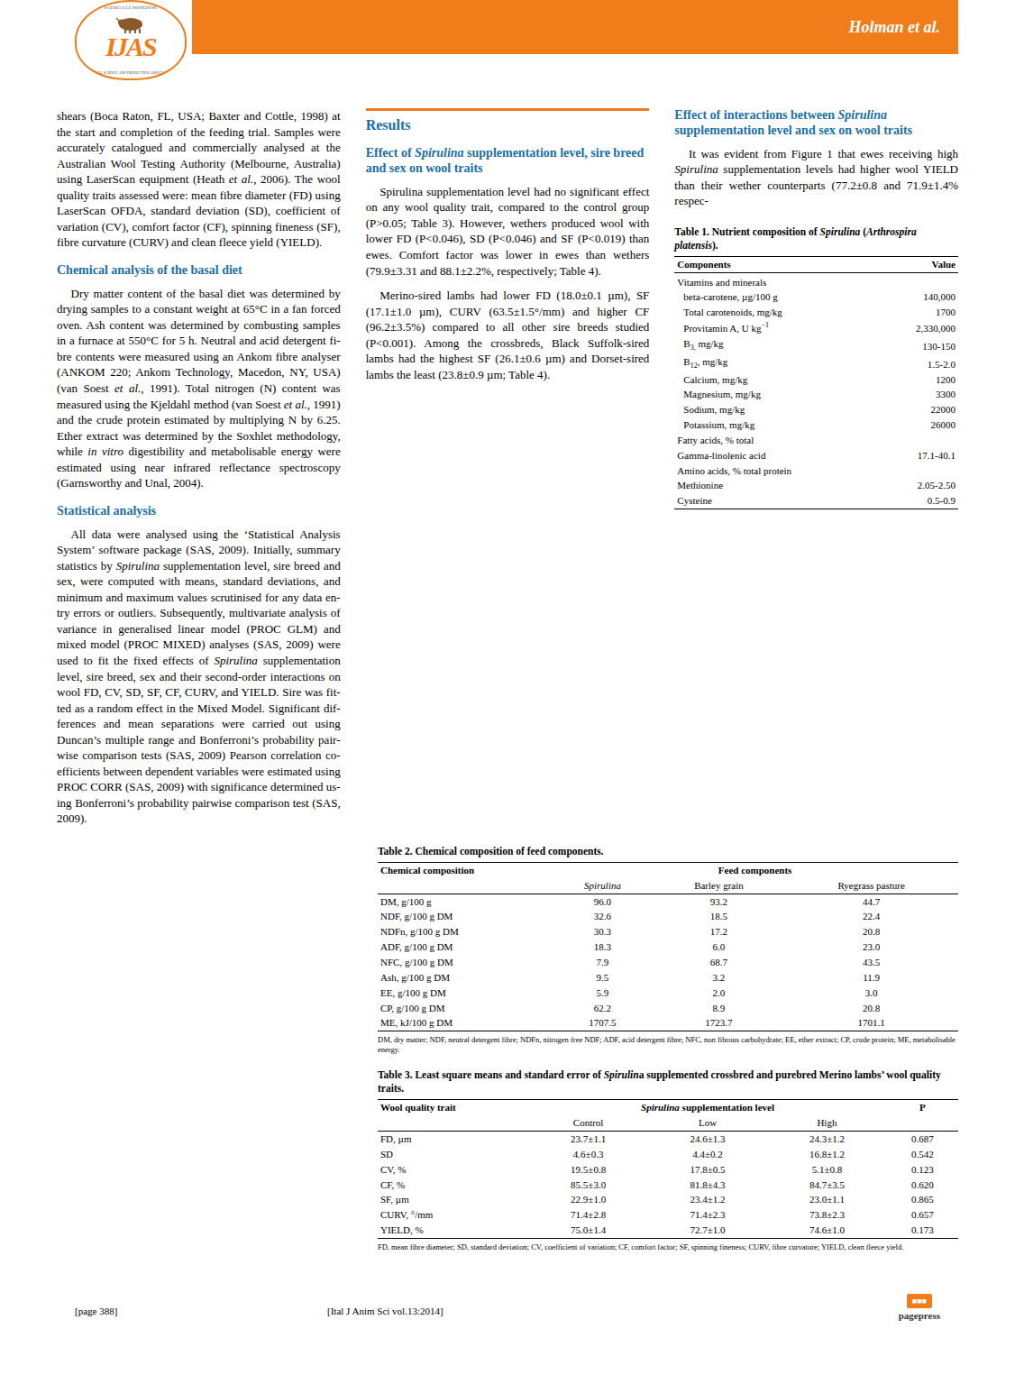Holman et al.
SCIENZA E LE PRODUZIONI
IJAS
ANIMAL SCIENCE AND PRODUCTION ASSOCIATION
shears (Boca Raton, FL, USA; Baxter and Cottle, 1998) at the start and completion of the feeding trial. Samples were accurately catalogued and commercially analysed at the Australian Wool Testing Authority (Melbourne, Australia) using LaserScan equipment (Heath et al., 2006). The wool quality traits assessed were: mean fibre diameter (FD) using LaserScan OFDA, standard deviation (SD), coefficient of variation (CV), comfort factor (CF), spinning fineness (SF), fibre curvature (CURV) and clean fleece yield (YIELD).
Chemical analysis of the basal diet
Dry matter content of the basal diet was determined by drying samples to a constant weight at 65°C in a fan forced oven. Ash content was determined by combusting samples in a furnace at 550°C for 5 h. Neutral and acid detergent fibre contents were measured using an Ankom fibre analyser (ANKOM 220; Ankom Technology, Macedon, NY, USA) (van Soest et al., 1991). Total nitrogen (N) content was measured using the Kjeldahl method (van Soest et al., 1991) and the crude protein estimated by multiplying N by 6.25. Ether extract was determined by the Soxhlet methodology, while in vitro digestibility and metabolisable energy were estimated using near infrared reflectance spectroscopy (Garnsworthy and Unal, 2004).
Statistical analysis
All data were analysed using the ‘Statistical Analysis System’ software package (SAS, 2009). Initially, summary statistics by Spirulina supplementation level, sire breed and sex, were computed with means, standard deviations, and minimum and maximum values scrutinised for any data entry errors or outliers. Subsequently, multivariate analysis of variance in generalised linear model (PROC GLM) and mixed model (PROC MIXED) analyses (SAS, 2009) were used to fit the fixed effects of Spirulina supplementation level, sire breed, sex and their second-order interactions on wool FD, CV, SD, SF, CF, CURV, and YIELD. Sire was fitted as a random effect in the Mixed Model. Significant differences and mean separations were carried out using Duncan’s multiple range and Bonferroni’s probability pairwise comparison tests (SAS, 2009) Pearson correlation coefficients between dependent variables were estimated using PROC CORR (SAS, 2009) with significance determined using Bonferroni’s probability pairwise comparison test (SAS, 2009).
Results
Effect of Spirulina supplementation level, sire breed and sex on wool traits
Spirulina supplementation level had no significant effect on any wool quality trait, compared to the control group (P>0.05; Table 3). However, wethers produced wool with lower FD (P<0.046), SD (P<0.046) and SF (P<0.019) than ewes. Comfort factor was lower in ewes than wethers (79.9±3.31 and 88.1±2.2%, respectively; Table 4).
Merino-sired lambs had lower FD (18.0±0.1 µm), SF (17.1±1.0 µm), CURV (63.5±1.5°/mm) and higher CF (96.2±3.5%) compared to all other sire breeds studied (P<0.001). Among the crossbreds, Black Suffolk-sired lambs had the highest SF (26.1±0.6 µm) and Dorset-sired lambs the least (23.8±0.9 µm; Table 4).
Effect of interactions between Spirulina supplementation level and sex on wool traits
It was evident from Figure 1 that ewes receiving high Spirulina supplementation levels had higher wool YIELD than their wether counterparts (77.2±0.8 and 71.9±1.4% respec-
Table 1. Nutrient composition of Spirulina ( Arthrospira platensis ).
| Components | Value |
| --- | --- |
| Vitamins and minerals |
| beta-carotene, µg/100 g | 140,000 |
| Total carotenoids, mg/kg | 1700 |
| Provitamin A, U kg −1 | 2,330,000 |
| B 3, mg/kg | 130-150 |
| B 12 , mg/kg | 1.5-2.0 |
| Calcium, mg/kg | 1200 |
| Magnesium, mg/kg | 3300 |
| Sodium, mg/kg | 22000 |
| Potassium, mg/kg | 26000 |
| Fatty acids, % total | |
| Gamma-linolenic acid | 17.1-40.1 |
| Amino acids, % total protein | |
| Methionine | 2.05-2.50 |
| Cysteine | 0.5-0.9 |
Table 2. Chemical composition of feed components.
| Chemical composition | Feed components |
| --- | --- |
| | Spirulina | Barley grain | Ryegrass pasture |
| DM, g/100 g | 96.0 | 93.2 | 44.7 |
| NDF, g/100 g DM | 32.6 | 18.5 | 22.4 |
| NDFn, g/100 g DM | 30.3 | 17.2 | 20.8 |
| ADF, g/100 g DM | 18.3 | 6.0 | 23.0 |
| NFC, g/100 g DM | 7.9 | 68.7 | 43.5 |
| Ash, g/100 g DM | 9.5 | 3.2 | 11.9 |
| EE, g/100 g DM | 5.9 | 2.0 | 3.0 |
| CP, g/100 g DM | 62.2 | 8.9 | 20.8 |
| ME, kJ/100 g DM | 1707.5 | 1723.7 | 1701.1 |
DM, dry matter; NDF, neutral detergent fibre; NDFn, nitrogen free NDF; ADF, acid detergent fibre; NFC, non fibrous carbohydrate; EE, ether extract; CP, crude protein; ME, metabolisable energy.
Table 3. Least square means and standard error of Spirulin a supplemented crossbred and purebred Merino lambs’ wool quality traits.
| Wool quality trait | Spirulina supplementation level | P |
| --- | --- | --- |
| | Control | Low | High | |
| FD, µm | 23.7±1.1 | 24.6±1.3 | 24.3±1.2 | 0.687 |
| SD | 4.6±0.3 | 4.4±0.2 | 16.8±1.2 | 0.542 |
| CV, % | 19.5±0.8 | 17.8±0.5 | 5.1±0.8 | 0.123 |
| CF, % | 85.5±3.0 | 81.8±4.3 | 84.7±3.5 | 0.620 |
| SF, µm | 22.9±1.0 | 23.4±1.2 | 23.0±1.1 | 0.865 |
| CURV, °/mm | 71.4±2.8 | 71.4±2.3 | 73.8±2.3 | 0.657 |
| YIELD, % | 75.0±1.4 | 72.7±1.0 | 74.6±1.0 | 0.173 |
FD, mean fibre diameter; SD, standard deviation; CV, coefficient of variation; CF, comfort factor; SF, spinning fineness; CURV, fibre curvature; YIELD, clean fleece yield.
[page 388]
[Ital J Anim Sci vol.13:2014]
■■■
pagepress